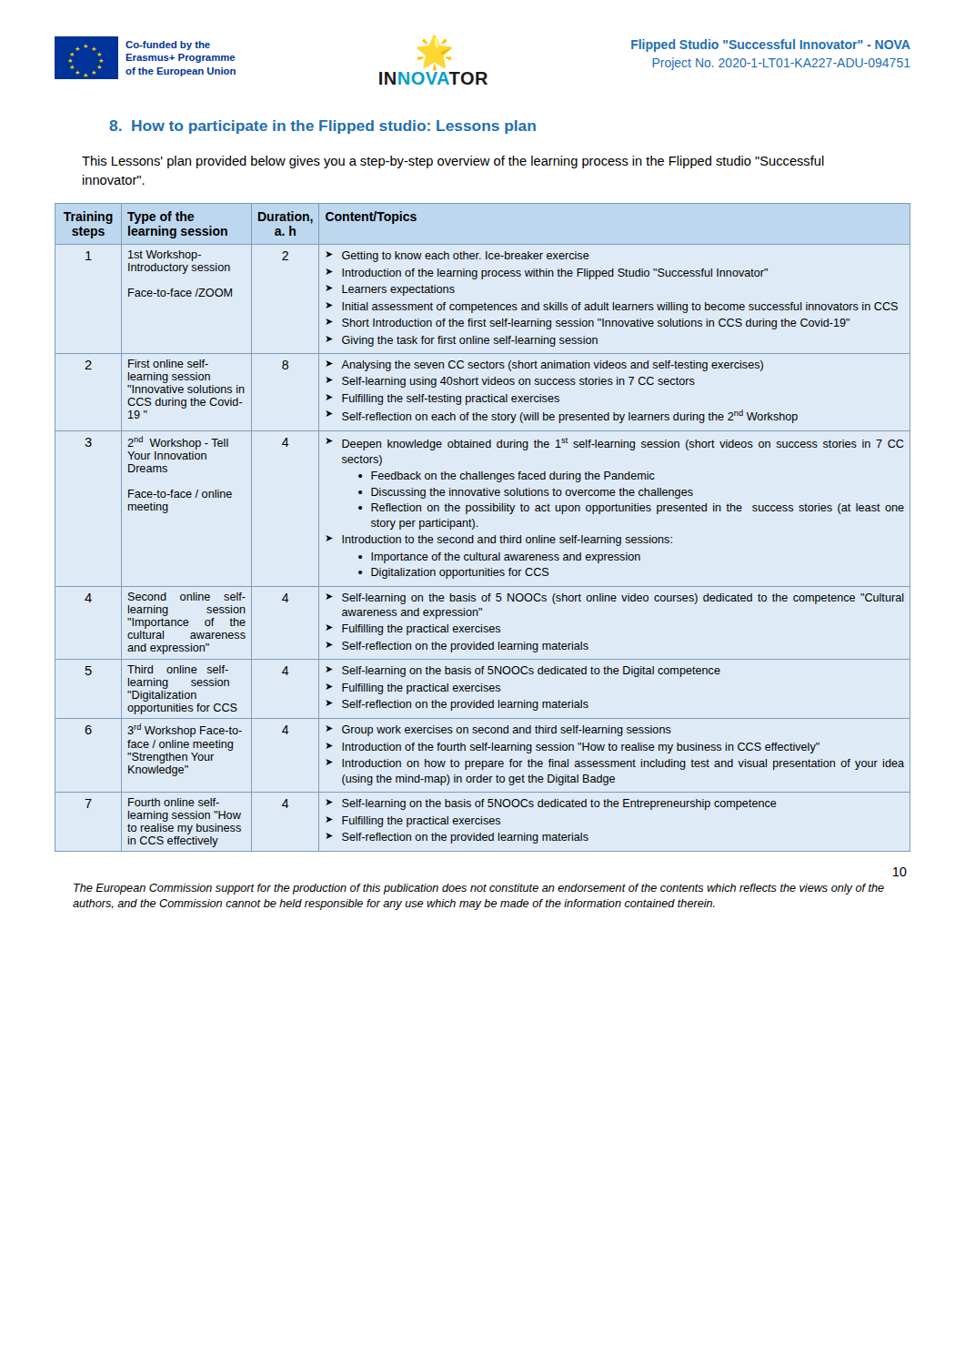★ ★ ★ ★ ★ ★ ★ ★ ★ ★ ★ ★
Co-funded by the
Erasmus+ Programme
of the European Union
🌟
INNOVATOR
Flipped Studio "Successful Innovator" - NOVA
Project No. 2020-1-LT01-KA227-ADU-094751
8. How to participate in the Flipped studio: Lessons plan
This Lessons' plan provided below gives you a step-by-step overview of the learning process in the Flipped studio "Successful innovator".
| Training steps | Type of the learning session | Duration, a. h | Content/Topics |
| --- | --- | --- | --- |
| 1 | 1st Workshop- Introductory session Face-to-face /ZOOM | 2 | Getting to know each other. Ice-breaker exercise Introduction of the learning process within the Flipped Studio "Successful Innovator" Learners expectations Initial assessment of competences and skills of adult learners willing to become successful innovators in CCS Short Introduction of the first self-learning session "Innovative solutions in CCS during the Covid-19" Giving the task for first online self-learning session |
| 2 | First online self-learning session "Innovative solutions in CCS during the Covid-19 " | 8 | Analysing the seven CC sectors (short animation videos and self-testing exercises) Self-learning using 40short videos on success stories in 7 CC sectors Fulfilling the self-testing practical exercises Self-reflection on each of the story (will be presented by learners during the 2 nd Workshop |
| 3 | 2 nd Workshop - Tell Your Innovation Dreams Face-to-face / online meeting | 4 | Deepen knowledge obtained during the 1 st self-learning session (short videos on success stories in 7 CC sectors) Feedback on the challenges faced during the Pandemic Discussing the innovative solutions to overcome the challenges Reflection on the possibility to act upon opportunities presented in the success stories (at least one story per participant). Introduction to the second and third online self-learning sessions: Importance of the cultural awareness and expression Digitalization opportunities for CCS |
| 4 | Second online self-learning session "Importance of the cultural awareness and expression" | 4 | Self-learning on the basis of 5 NOOCs (short online video courses) dedicated to the competence "Cultural awareness and expression" Fulfilling the practical exercises Self-reflection on the provided learning materials |
| 5 | Third online self-learning session "Digitalization opportunities for CCS | 4 | Self-learning on the basis of 5NOOCs dedicated to the Digital competence Fulfilling the practical exercises Self-reflection on the provided learning materials |
| 6 | 3 rd Workshop Face-to-face / online meeting "Strengthen Your Knowledge" | 4 | Group work exercises on second and third self-learning sessions Introduction of the fourth self-learning session "How to realise my business in CCS effectively" Introduction on how to prepare for the final assessment including test and visual presentation of your idea (using the mind-map) in order to get the Digital Badge |
| 7 | Fourth online self-learning session "How to realise my business in CCS effectively | 4 | Self-learning on the basis of 5NOOCs dedicated to the Entrepreneurship competence Fulfilling the practical exercises Self-reflection on the provided learning materials |
10
The European Commission support for the production of this publication does not constitute an endorsement of the contents which reflects the views only of the authors, and the Commission cannot be held responsible for any use which may be made of the information contained therein.